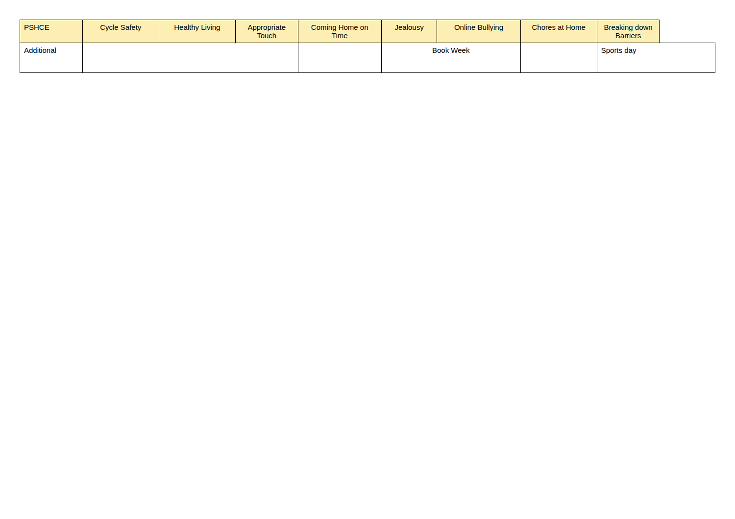| PSHCE | Cycle Safety | Healthy Living | Appropriate Touch | Coming Home on Time | Jealousy | Online Bullying | Chores at Home | Breaking down Barriers |
| Additional | | | | Book Week | | Sports day |